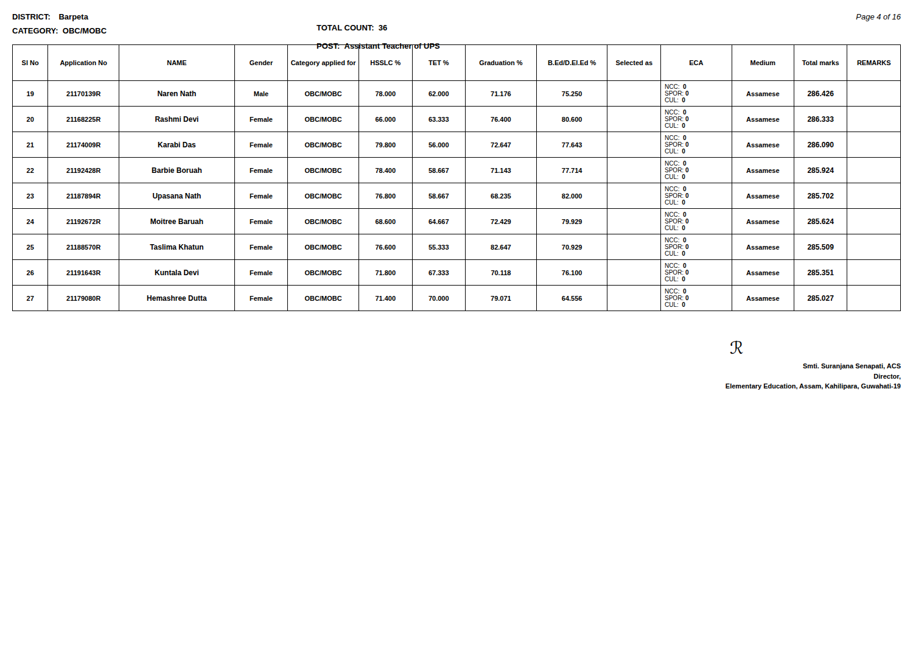Page 4 of 16
DISTRICT: Barpeta
TOTAL COUNT: 36
CATEGORY: OBC/MOBC
POST: Assistant Teacher of UPS
| Sl No | Application No | NAME | Gender | Category applied for | HSSLC % | TET % | Graduation % | B.Ed/D.El.Ed % | Selected as | ECA | Medium | Total marks | REMARKS |
| --- | --- | --- | --- | --- | --- | --- | --- | --- | --- | --- | --- | --- | --- |
| 19 | 21170139R | Naren Nath | Male | OBC/MOBC | 78.000 | 62.000 | 71.176 | 75.250 | | NCC: 0 SPOR: 0 CUL: 0 | Assamese | 286.426 | |
| 20 | 21168225R | Rashmi Devi | Female | OBC/MOBC | 66.000 | 63.333 | 76.400 | 80.600 | | NCC: 0 SPOR: 0 CUL: 0 | Assamese | 286.333 | |
| 21 | 21174009R | Karabi Das | Female | OBC/MOBC | 79.800 | 56.000 | 72.647 | 77.643 | | NCC: 0 SPOR: 0 CUL: 0 | Assamese | 286.090 | |
| 22 | 21192428R | Barbie Boruah | Female | OBC/MOBC | 78.400 | 58.667 | 71.143 | 77.714 | | NCC: 0 SPOR: 0 CUL: 0 | Assamese | 285.924 | |
| 23 | 21187894R | Upasana Nath | Female | OBC/MOBC | 76.800 | 58.667 | 68.235 | 82.000 | | NCC: 0 SPOR: 0 CUL: 0 | Assamese | 285.702 | |
| 24 | 21192672R | Moitree Baruah | Female | OBC/MOBC | 68.600 | 64.667 | 72.429 | 79.929 | | NCC: 0 SPOR: 0 CUL: 0 | Assamese | 285.624 | |
| 25 | 21188570R | Taslima Khatun | Female | OBC/MOBC | 76.600 | 55.333 | 82.647 | 70.929 | | NCC: 0 SPOR: 0 CUL: 0 | Assamese | 285.509 | |
| 26 | 21191643R | Kuntala Devi | Female | OBC/MOBC | 71.800 | 67.333 | 70.118 | 76.100 | | NCC: 0 SPOR: 0 CUL: 0 | Assamese | 285.351 | |
| 27 | 21179080R | Hemashree Dutta | Female | OBC/MOBC | 71.400 | 70.000 | 79.071 | 64.556 | | NCC: 0 SPOR: 0 CUL: 0 | Assamese | 285.027 | |
ℛ
Smti. Suranjana Senapati, ACS
Director,
Elementary Education, Assam, Kahilipara, Guwahati-19